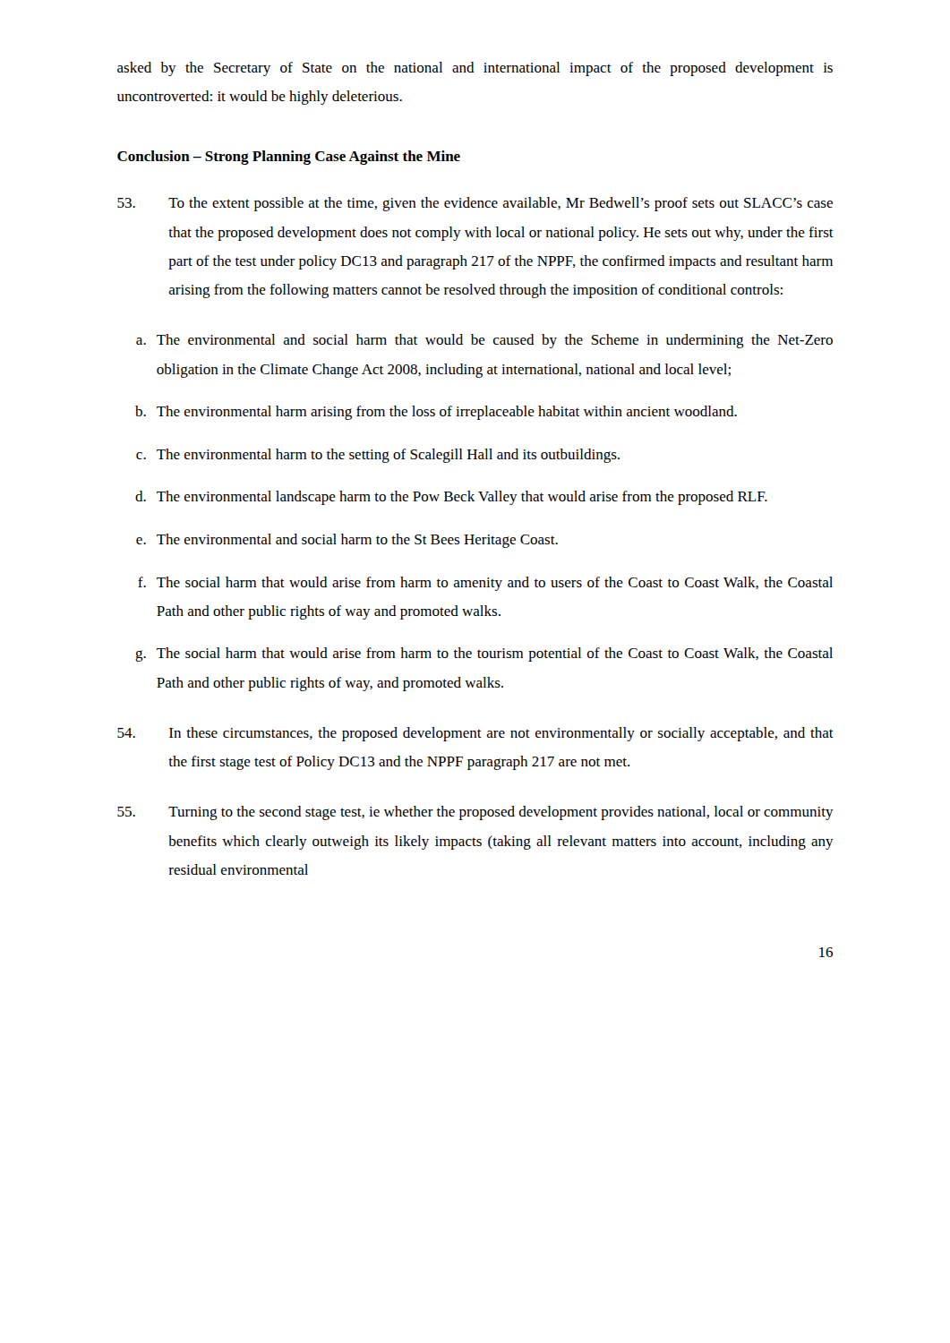asked by the Secretary of State on the national and international impact of the proposed development is uncontroverted: it would be highly deleterious.
Conclusion – Strong Planning Case Against the Mine
53.
To the extent possible at the time, given the evidence available, Mr Bedwell’s proof sets out SLACC’s case that the proposed development does not comply with local or national policy. He sets out why, under the first part of the test under policy DC13 and paragraph 217 of the NPPF, the confirmed impacts and resultant harm arising from the following matters cannot be resolved through the imposition of conditional controls:
The environmental and social harm that would be caused by the Scheme in undermining the Net-Zero obligation in the Climate Change Act 2008, including at international, national and local level;
The environmental harm arising from the loss of irreplaceable habitat within ancient woodland.
The environmental harm to the setting of Scalegill Hall and its outbuildings.
The environmental landscape harm to the Pow Beck Valley that would arise from the proposed RLF.
The environmental and social harm to the St Bees Heritage Coast.
The social harm that would arise from harm to amenity and to users of the Coast to Coast Walk, the Coastal Path and other public rights of way and promoted walks.
The social harm that would arise from harm to the tourism potential of the Coast to Coast Walk, the Coastal Path and other public rights of way, and promoted walks.
54.
In these circumstances, the proposed development are not environmentally or socially acceptable, and that the first stage test of Policy DC13 and the NPPF paragraph 217 are not met.
55.
Turning to the second stage test, ie whether the proposed development provides national, local or community benefits which clearly outweigh its likely impacts (taking all relevant matters into account, including any residual environmental
16